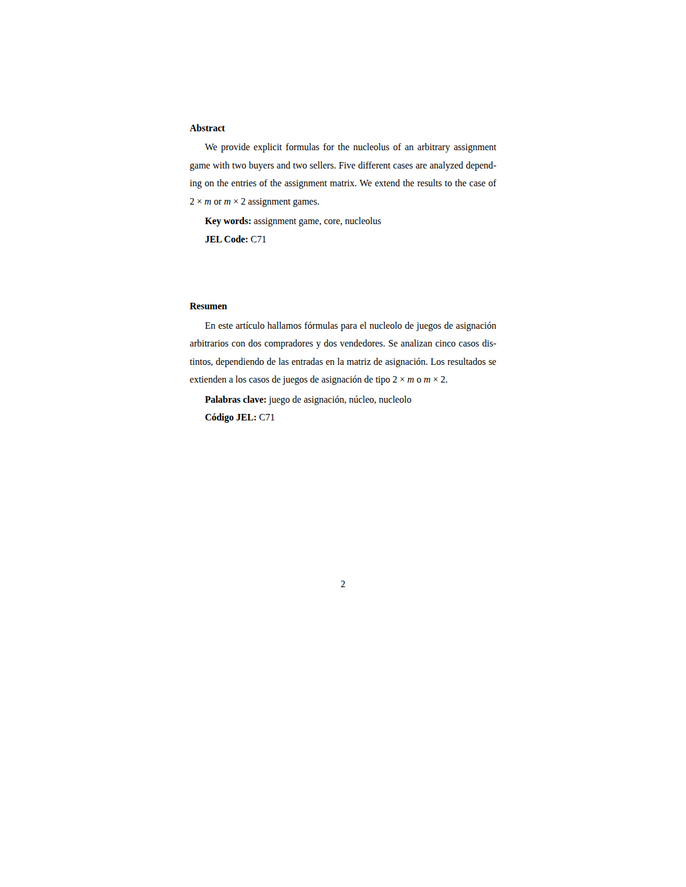Abstract
We provide explicit formulas for the nucleolus of an arbitrary assignment game with two buyers and two sellers. Five different cases are analyzed depending on the entries of the assignment matrix. We extend the results to the case of 2 × m or m × 2 assignment games.
Key words: assignment game, core, nucleolus
JEL Code: C71
Resumen
En este artículo hallamos fórmulas para el nucleolo de juegos de asignación arbitrarios con dos compradores y dos vendedores. Se analizan cinco casos distintos, dependiendo de las entradas en la matriz de asignación. Los resultados se extienden a los casos de juegos de asignación de tipo 2 × m o m × 2.
Palabras clave: juego de asignación, núcleo, nucleolo
Código JEL: C71
2